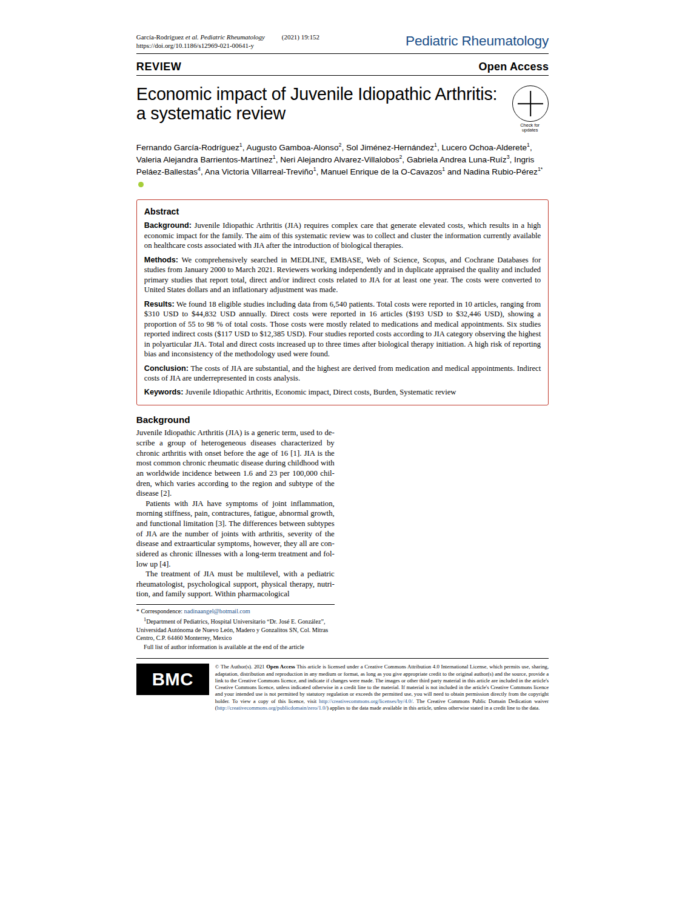García-Rodríguez et al. Pediatric Rheumatology(2021) 19:152
https://doi.org/10.1186/s12969-021-00641-y
Pediatric Rheumatology
REVIEW
Open Access
Economic impact of Juvenile Idiopathic Arthritis: a systematic review
Check for
updates
Fernando García-Rodríguez1, Augusto Gamboa-Alonso2, Sol Jiménez-Hernández1, Lucero Ochoa-Alderete1, Valeria Alejandra Barrientos-Martínez1, Neri Alejandro Alvarez-Villalobos2, Gabriela Andrea Luna-Ruíz3, Ingris Peláez-Ballestas4, Ana Victoria Villarreal-Treviño1, Manuel Enrique de la O-Cavazos1 and Nadina Rubio-Pérez1*
Abstract
Background: Juvenile Idiopathic Arthritis (JIA) requires complex care that generate elevated costs, which results in a high economic impact for the family. The aim of this systematic review was to collect and cluster the information currently available on healthcare costs associated with JIA after the introduction of biological therapies.
Methods: We comprehensively searched in MEDLINE, EMBASE, Web of Science, Scopus, and Cochrane Databases for studies from January 2000 to March 2021. Reviewers working independently and in duplicate appraised the quality and included primary studies that report total, direct and/or indirect costs related to JIA for at least one year. The costs were converted to United States dollars and an inflationary adjustment was made.
Results: We found 18 eligible studies including data from 6,540 patients. Total costs were reported in 10 articles, ranging from $310 USD to $44,832 USD annually. Direct costs were reported in 16 articles ($193 USD to $32,446 USD), showing a proportion of 55 to 98 % of total costs. Those costs were mostly related to medications and medical appointments. Six studies reported indirect costs ($117 USD to $12,385 USD). Four studies reported costs according to JIA category observing the highest in polyarticular JIA. Total and direct costs increased up to three times after biological therapy initiation. A high risk of reporting bias and inconsistency of the methodology used were found.
Conclusion: The costs of JIA are substantial, and the highest are derived from medication and medical appointments. Indirect costs of JIA are underrepresented in costs analysis.
Keywords: Juvenile Idiopathic Arthritis, Economic impact, Direct costs, Burden, Systematic review
Background
Juvenile Idiopathic Arthritis (JIA) is a generic term, used to describe a group of heterogeneous diseases characterized by chronic arthritis with onset before the age of 16 [1]. JIA is the most common chronic rheumatic disease during childhood with an worldwide incidence between 1.6 and 23 per 100,000 children, which varies according to the region and subtype of the disease [2].
Patients with JIA have symptoms of joint inflammation, morning stiffness, pain, contractures, fatigue, abnormal growth, and functional limitation [3]. The differences between subtypes of JIA are the number of joints with arthritis, severity of the disease and extraarticular symptoms, however, they all are considered as chronic illnesses with a long-term treatment and follow up [4].
The treatment of JIA must be multilevel, with a pediatric rheumatologist, psychological support, physical therapy, nutrition, and family support. Within pharmacological
* Correspondence: nadinaangel@hotmail.com
1Department of Pediatrics, Hospital Universitario “Dr. José E. González”, Universidad Autónoma de Nuevo León, Madero y Gonzalitos SN, Col. Mitras Centro, C.P. 64460 Monterrey, Mexico
Full list of author information is available at the end of the article
BMC
© The Author(s). 2021 Open Access This article is licensed under a Creative Commons Attribution 4.0 International License, which permits use, sharing, adaptation, distribution and reproduction in any medium or format, as long as you give appropriate credit to the original author(s) and the source, provide a link to the Creative Commons licence, and indicate if changes were made. The images or other third party material in this article are included in the article's Creative Commons licence, unless indicated otherwise in a credit line to the material. If material is not included in the article's Creative Commons licence and your intended use is not permitted by statutory regulation or exceeds the permitted use, you will need to obtain permission directly from the copyright holder. To view a copy of this licence, visit http://creativecommons.org/licenses/by/4.0/. The Creative Commons Public Domain Dedication waiver (http://creativecommons.org/publicdomain/zero/1.0/) applies to the data made available in this article, unless otherwise stated in a credit line to the data.